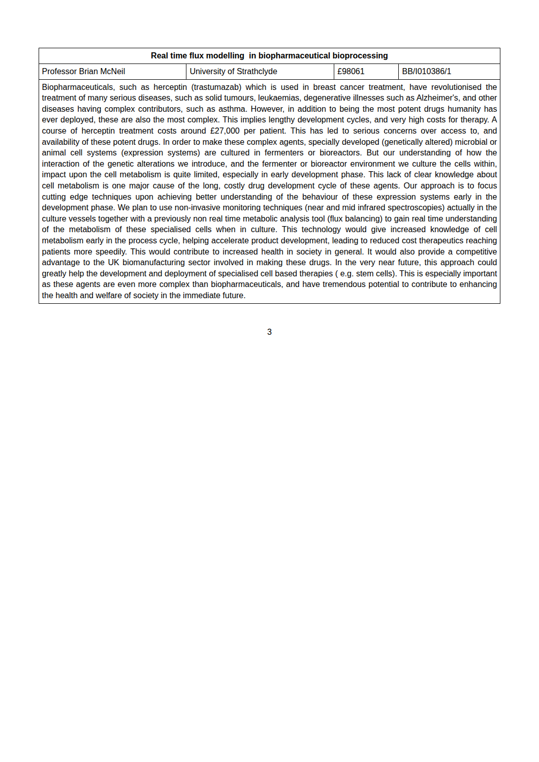| Real time flux modelling in biopharmaceutical bioprocessing |
| Professor Brian McNeil | University of Strathclyde | £98061 | BB/I010386/1 |
| Biopharmaceuticals, such as herceptin (trastumazab) which is used in breast cancer treatment, have revolutionised the treatment of many serious diseases, such as solid tumours, leukaemias, degenerative illnesses such as Alzheimer's, and other diseases having complex contributors, such as asthma. However, in addition to being the most potent drugs humanity has ever deployed, these are also the most complex. This implies lengthy development cycles, and very high costs for therapy. A course of herceptin treatment costs around £27,000 per patient. This has led to serious concerns over access to, and availability of these potent drugs. In order to make these complex agents, specially developed (genetically altered) microbial or animal cell systems (expression systems) are cultured in fermenters or bioreactors. But our understanding of how the interaction of the genetic alterations we introduce, and the fermenter or bioreactor environment we culture the cells within, impact upon the cell metabolism is quite limited, especially in early development phase. This lack of clear knowledge about cell metabolism is one major cause of the long, costly drug development cycle of these agents. Our approach is to focus cutting edge techniques upon achieving better understanding of the behaviour of these expression systems early in the development phase. We plan to use non-invasive monitoring techniques (near and mid infrared spectroscopies) actually in the culture vessels together with a previously non real time metabolic analysis tool (flux balancing) to gain real time understanding of the metabolism of these specialised cells when in culture. This technology would give increased knowledge of cell metabolism early in the process cycle, helping accelerate product development, leading to reduced cost therapeutics reaching patients more speedily. This would contribute to increased health in society in general. It would also provide a competitive advantage to the UK biomanufacturing sector involved in making these drugs. In the very near future, this approach could greatly help the development and deployment of specialised cell based therapies ( e.g. stem cells). This is especially important as these agents are even more complex than biopharmaceuticals, and have tremendous potential to contribute to enhancing the health and welfare of society in the immediate future. |
3